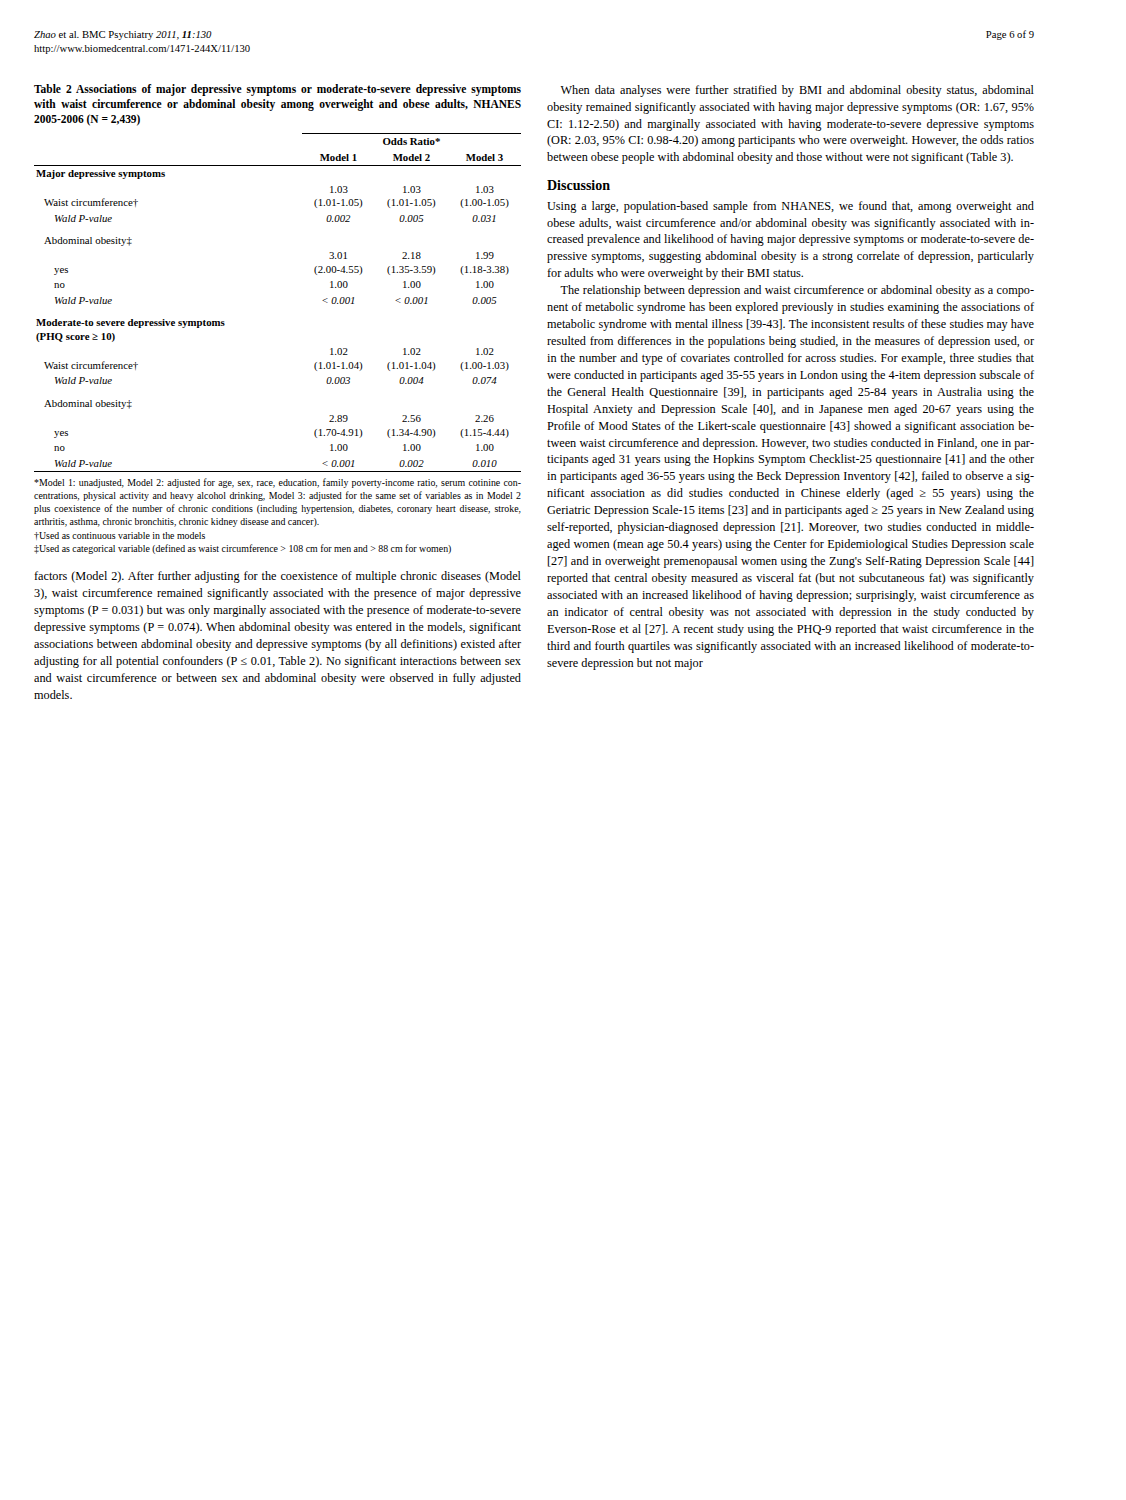Zhao et al. BMC Psychiatry 2011, 11:130
http://www.biomedcentral.com/1471-244X/11/130
Page 6 of 9
Table 2 Associations of major depressive symptoms or moderate-to-severe depressive symptoms with waist circumference or abdominal obesity among overweight and obese adults, NHANES 2005-2006 (N = 2,439)
| | Odds Ratio* |
| | Model 1 | Model 2 | Model 3 |
| Major depressive symptoms | | | |
| Waist circumference† | 1.03 (1.01-1.05) | 1.03 (1.01-1.05) | 1.03 (1.00-1.05) |
| Wald P-value | 0.002 | 0.005 | 0.031 |
| Abdominal obesity‡ | | | |
| yes | 3.01 (2.00-4.55) | 2.18 (1.35-3.59) | 1.99 (1.18-3.38) |
| no | 1.00 | 1.00 | 1.00 |
| Wald P-value | < 0.001 | < 0.001 | 0.005 |
| Moderate-to severe depressive symptoms (PHQ score ≥ 10) | | | |
| Waist circumference† | 1.02 (1.01-1.04) | 1.02 (1.01-1.04) | 1.02 (1.00-1.03) |
| Wald P-value | 0.003 | 0.004 | 0.074 |
| Abdominal obesity‡ | | | |
| yes | 2.89 (1.70-4.91) | 2.56 (1.34-4.90) | 2.26 (1.15-4.44) |
| no | 1.00 | 1.00 | 1.00 |
| Wald P-value | < 0.001 | 0.002 | 0.010 |
*Model 1: unadjusted, Model 2: adjusted for age, sex, race, education, family poverty-income ratio, serum cotinine concentrations, physical activity and heavy alcohol drinking, Model 3: adjusted for the same set of variables as in Model 2 plus coexistence of the number of chronic conditions (including hypertension, diabetes, coronary heart disease, stroke, arthritis, asthma, chronic bronchitis, chronic kidney disease and cancer).
†Used as continuous variable in the models
‡Used as categorical variable (defined as waist circumference > 108 cm for men and > 88 cm for women)
factors (Model 2). After further adjusting for the coexistence of multiple chronic diseases (Model 3), waist circumference remained significantly associated with the presence of major depressive symptoms (P = 0.031) but was only marginally associated with the presence of moderate-to-severe depressive symptoms (P = 0.074). When abdominal obesity was entered in the models, significant associations between abdominal obesity and depressive symptoms (by all definitions) existed after adjusting for all potential confounders (P ≤ 0.01, Table 2). No significant interactions between sex and waist circumference or between sex and abdominal obesity were observed in fully adjusted models.
When data analyses were further stratified by BMI and abdominal obesity status, abdominal obesity remained significantly associated with having major depressive symptoms (OR: 1.67, 95% CI: 1.12-2.50) and marginally associated with having moderate-to-severe depressive symptoms (OR: 2.03, 95% CI: 0.98-4.20) among participants who were overweight. However, the odds ratios between obese people with abdominal obesity and those without were not significant (Table 3).
Discussion
Using a large, population-based sample from NHANES, we found that, among overweight and obese adults, waist circumference and/or abdominal obesity was significantly associated with increased prevalence and likelihood of having major depressive symptoms or moderate-to-severe depressive symptoms, suggesting abdominal obesity is a strong correlate of depression, particularly for adults who were overweight by their BMI status.
The relationship between depression and waist circumference or abdominal obesity as a component of metabolic syndrome has been explored previously in studies examining the associations of metabolic syndrome with mental illness [39-43]. The inconsistent results of these studies may have resulted from differences in the populations being studied, in the measures of depression used, or in the number and type of covariates controlled for across studies. For example, three studies that were conducted in participants aged 35-55 years in London using the 4-item depression subscale of the General Health Questionnaire [39], in participants aged 25-84 years in Australia using the Hospital Anxiety and Depression Scale [40], and in Japanese men aged 20-67 years using the Profile of Mood States of the Likert-scale questionnaire [43] showed a significant association between waist circumference and depression. However, two studies conducted in Finland, one in participants aged 31 years using the Hopkins Symptom Checklist-25 questionnaire [41] and the other in participants aged 36-55 years using the Beck Depression Inventory [42], failed to observe a significant association as did studies conducted in Chinese elderly (aged ≥ 55 years) using the Geriatric Depression Scale-15 items [23] and in participants aged ≥ 25 years in New Zealand using self-reported, physician-diagnosed depression [21]. Moreover, two studies conducted in middle-aged women (mean age 50.4 years) using the Center for Epidemiological Studies Depression scale [27] and in overweight premenopausal women using the Zung's Self-Rating Depression Scale [44] reported that central obesity measured as visceral fat (but not subcutaneous fat) was significantly associated with an increased likelihood of having depression; surprisingly, waist circumference as an indicator of central obesity was not associated with depression in the study conducted by Everson-Rose et al [27]. A recent study using the PHQ-9 reported that waist circumference in the third and fourth quartiles was significantly associated with an increased likelihood of moderate-to-severe depression but not major